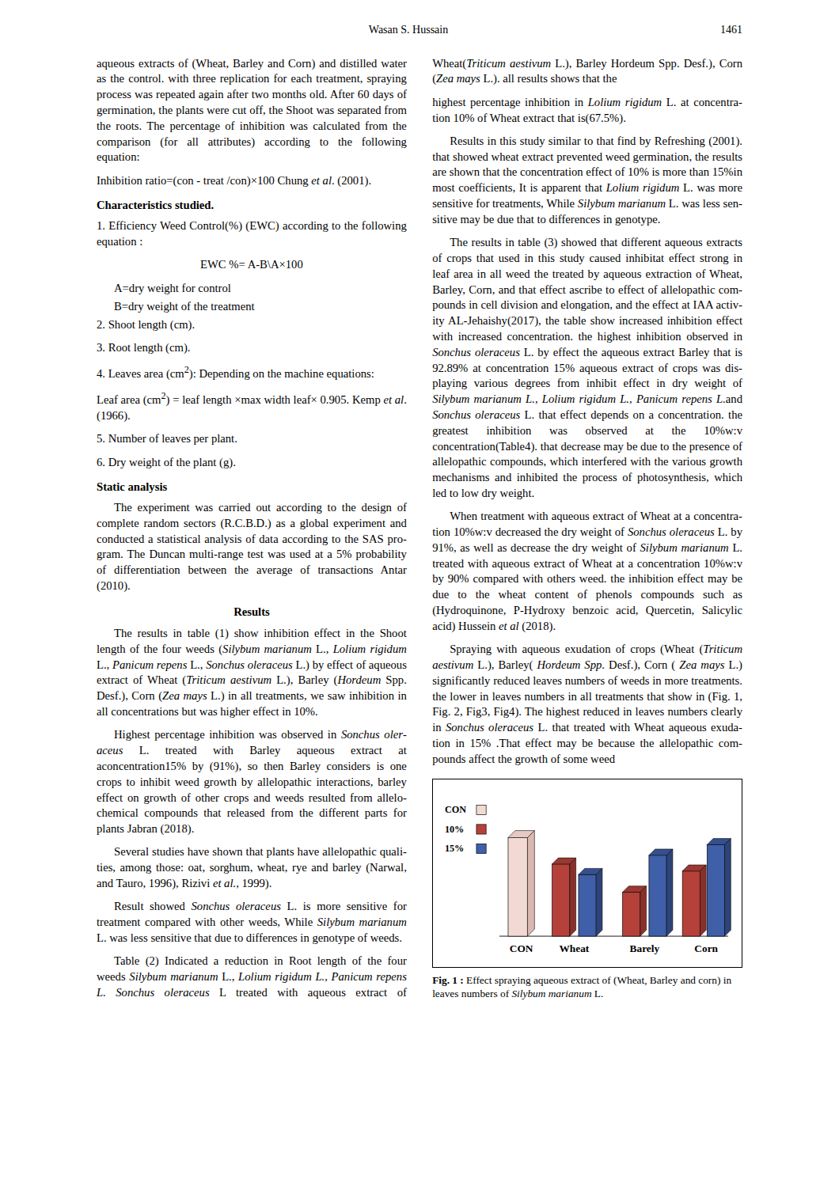Wasan S. Hussain 1461
aqueous extracts of (Wheat, Barley and Corn) and distilled water as the control. with three replication for each treatment, spraying process was repeated again after two months old. After 60 days of germination, the plants were cut off, the Shoot was separated from the roots. The percentage of inhibition was calculated from the comparison (for all attributes) according to the following equation:
Inhibition ratio=(con - treat /con)×100 Chung et al. (2001).
Characteristics studied.
1. Efficiency Weed Control(%) (EWC) according to the following equation :
EWC %= A-B\A×100
A=dry weight for control
B=dry weight of the treatment
2. Shoot length (cm).
3. Root length (cm).
4. Leaves area (cm2): Depending on the machine equations:
Leaf area (cm2) = leaf length ×max width leaf× 0.905. Kemp et al. (1966).
5. Number of leaves per plant.
6. Dry weight of the plant (g).
Static analysis
The experiment was carried out according to the design of complete random sectors (R.C.B.D.) as a global experiment and conducted a statistical analysis of data according to the SAS program. The Duncan multi-range test was used at a 5% probability of differentiation between the average of transactions Antar (2010).
Results
The results in table (1) show inhibition effect in the Shoot length of the four weeds (Silybum marianum L., Lolium rigidum L., Panicum repens L., Sonchus oleraceus L.) by effect of aqueous extract of Wheat (Triticum aestivum L.), Barley (Hordeum Spp. Desf.), Corn (Zea mays L.) in all treatments, we saw inhibition in all concentrations but was higher effect in 10%.
Highest percentage inhibition was observed in Sonchus oleraceus L. treated with Barley aqueous extract at aconcentration15% by (91%), so then Barley considers is one crops to inhibit weed growth by allelopathic interactions, barley effect on growth of other crops and weeds resulted from allelochemical compounds that released from the different parts for plants Jabran (2018).
Several studies have shown that plants have allelopathic qualities, among those: oat, sorghum, wheat, rye and barley (Narwal, and Tauro, 1996), Rizivi et al., 1999).
Result showed Sonchus oleraceus L. is more sensitive for treatment compared with other weeds, While Silybum marianum L. was less sensitive that due to differences in genotype of weeds.
Table (2) Indicated a reduction in Root length of the four weeds Silybum marianum L., Lolium rigidum L., Panicum repens L. Sonchus oleraceus L treated with aqueous extract of Wheat(Triticum aestivum L.), Barley Hordeum Spp. Desf.), Corn (Zea mays L.). all results shows that the
highest percentage inhibition in Lolium rigidum L. at concentration 10% of Wheat extract that is(67.5%).
Results in this study similar to that find by Refreshing (2001). that showed wheat extract prevented weed germination, the results are shown that the concentration effect of 10% is more than 15%in most coefficients, It is apparent that Lolium rigidum L. was more sensitive for treatments, While Silybum marianum L. was less sensitive may be due that to differences in genotype.
The results in table (3) showed that different aqueous extracts of crops that used in this study caused inhibitat effect strong in leaf area in all weed the treated by aqueous extraction of Wheat, Barley, Corn, and that effect ascribe to effect of allelopathic compounds in cell division and elongation, and the effect at IAA activity AL-Jehaishy(2017), the table show increased inhibition effect with increased concentration. the highest inhibition observed in Sonchus oleraceus L. by effect the aqueous extract Barley that is 92.89% at concentration 15% aqueous extract of crops was displaying various degrees from inhibit effect in dry weight of Silybum marianum L., Lolium rigidum L., Panicum repens L. and Sonchus oleraceus L. that effect depends on a concentration. the greatest inhibition was observed at the 10%w:v concentration(Table4). that decrease may be due to the presence of allelopathic compounds, which interfered with the various growth mechanisms and inhibited the process of photosynthesis, which led to low dry weight.
When treatment with aqueous extract of Wheat at a concentration 10%w:v decreased the dry weight of Sonchus oleraceus L. by 91%, as well as decrease the dry weight of Silybum marianum L. treated with aqueous extract of Wheat at a concentration 10%w:v by 90% compared with others weed. the inhibition effect may be due to the wheat content of phenols compounds such as (Hydroquinone, P-Hydroxy benzoic acid, Quercetin, Salicylic acid) Hussein et al (2018).
Spraying with aqueous exudation of crops (Wheat (Triticum aestivum L.), Barley( Hordeum Spp. Desf.), Corn ( Zea mays L.) significantly reduced leaves numbers of weeds in more treatments. the lower in leaves numbers in all treatments that show in (Fig. 1, Fig. 2, Fig3, Fig4). The highest reduced in leaves numbers clearly in Sonchus oleraceus L. that treated with Wheat aqueous exudation in 15% .That effect may be because the allelopathic compounds affect the growth of some weed
CON 10% 15% CON Wheat Barely Corn
Fig. 1 : Effect spraying aqueous extract of (Wheat, Barley and corn) in leaves numbers of Silybum marianum L.